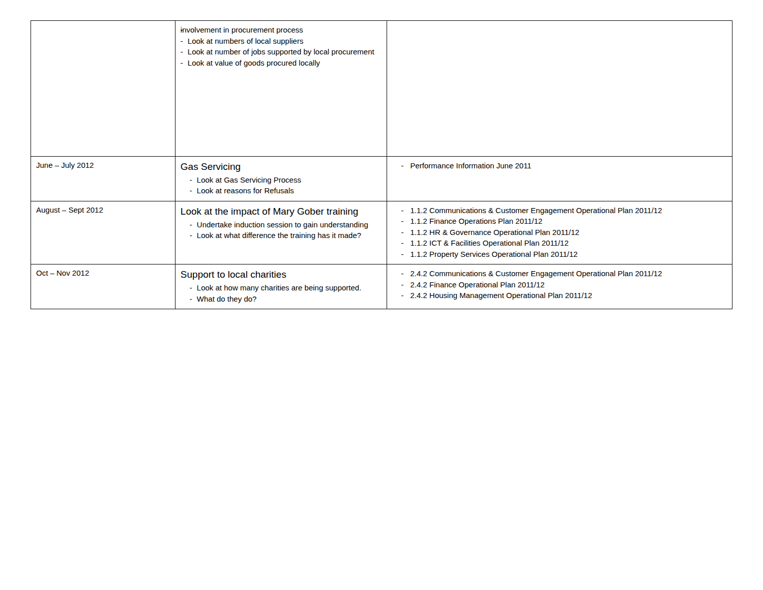| | involvement in procurement process Look at numbers of local suppliers Look at number of jobs supported by local procurement Look at value of goods procured locally | |
| June – July 2012 | Gas Servicing Look at Gas Servicing Process Look at reasons for Refusals | Performance Information June 2011 |
| August – Sept 2012 | Look at the impact of Mary Gober training Undertake induction session to gain understanding Look at what difference the training has it made? | 1.1.2 Communications & Customer Engagement Operational Plan 2011/12 1.1.2 Finance Operations Plan 2011/12 1.1.2 HR & Governance Operational Plan 2011/12 1.1.2 ICT & Facilities Operational Plan 2011/12 1.1.2 Property Services Operational Plan 2011/12 |
| Oct – Nov 2012 | Support to local charities Look at how many charities are being supported. What do they do? | 2.4.2 Communications & Customer Engagement Operational Plan 2011/12 2.4.2 Finance Operational Plan 2011/12 2.4.2 Housing Management Operational Plan 2011/12 |